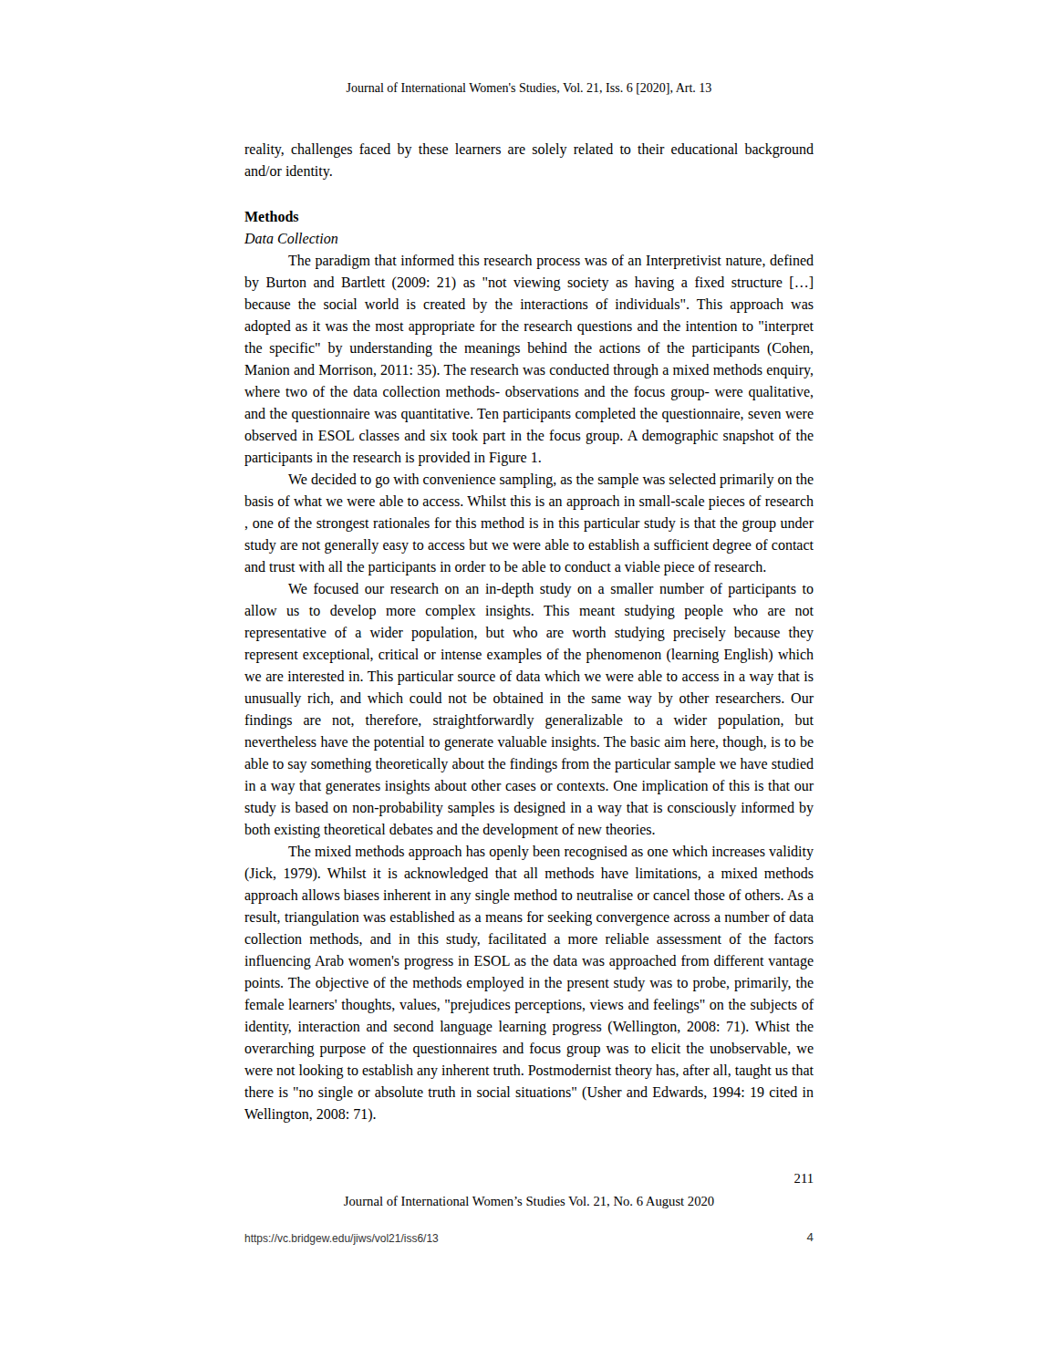Journal of International Women's Studies, Vol. 21, Iss. 6 [2020], Art. 13
reality, challenges faced by these learners are solely related to their educational background and/or identity.
Methods
Data Collection
The paradigm that informed this research process was of an Interpretivist nature, defined by Burton and Bartlett (2009: 21) as "not viewing society as having a fixed structure […] because the social world is created by the interactions of individuals". This approach was adopted as it was the most appropriate for the research questions and the intention to "interpret the specific" by understanding the meanings behind the actions of the participants (Cohen, Manion and Morrison, 2011: 35). The research was conducted through a mixed methods enquiry, where two of the data collection methods- observations and the focus group- were qualitative, and the questionnaire was quantitative. Ten participants completed the questionnaire, seven were observed in ESOL classes and six took part in the focus group. A demographic snapshot of the participants in the research is provided in Figure 1.
We decided to go with convenience sampling, as the sample was selected primarily on the basis of what we were able to access. Whilst this is an approach in small-scale pieces of research , one of the strongest rationales for this method is in this particular study is that the group under study are not generally easy to access but we were able to establish a sufficient degree of contact and trust with all the participants in order to be able to conduct a viable piece of research.
We focused our research on an in-depth study on a smaller number of participants to allow us to develop more complex insights. This meant studying people who are not representative of a wider population, but who are worth studying precisely because they represent exceptional, critical or intense examples of the phenomenon (learning English) which we are interested in. This particular source of data which we were able to access in a way that is unusually rich, and which could not be obtained in the same way by other researchers. Our findings are not, therefore, straightforwardly generalizable to a wider population, but nevertheless have the potential to generate valuable insights. The basic aim here, though, is to be able to say something theoretically about the findings from the particular sample we have studied in a way that generates insights about other cases or contexts. One implication of this is that our study is based on non-probability samples is designed in a way that is consciously informed by both existing theoretical debates and the development of new theories.
The mixed methods approach has openly been recognised as one which increases validity (Jick, 1979). Whilst it is acknowledged that all methods have limitations, a mixed methods approach allows biases inherent in any single method to neutralise or cancel those of others. As a result, triangulation was established as a means for seeking convergence across a number of data collection methods, and in this study, facilitated a more reliable assessment of the factors influencing Arab women's progress in ESOL as the data was approached from different vantage points. The objective of the methods employed in the present study was to probe, primarily, the female learners' thoughts, values, "prejudices perceptions, views and feelings" on the subjects of identity, interaction and second language learning progress (Wellington, 2008: 71). Whist the overarching purpose of the questionnaires and focus group was to elicit the unobservable, we were not looking to establish any inherent truth. Postmodernist theory has, after all, taught us that there is "no single or absolute truth in social situations" (Usher and Edwards, 1994: 19 cited in Wellington, 2008: 71).
211
Journal of International Women’s Studies Vol. 21, No. 6 August 2020
https://vc.bridgew.edu/jiws/vol21/iss6/13 4